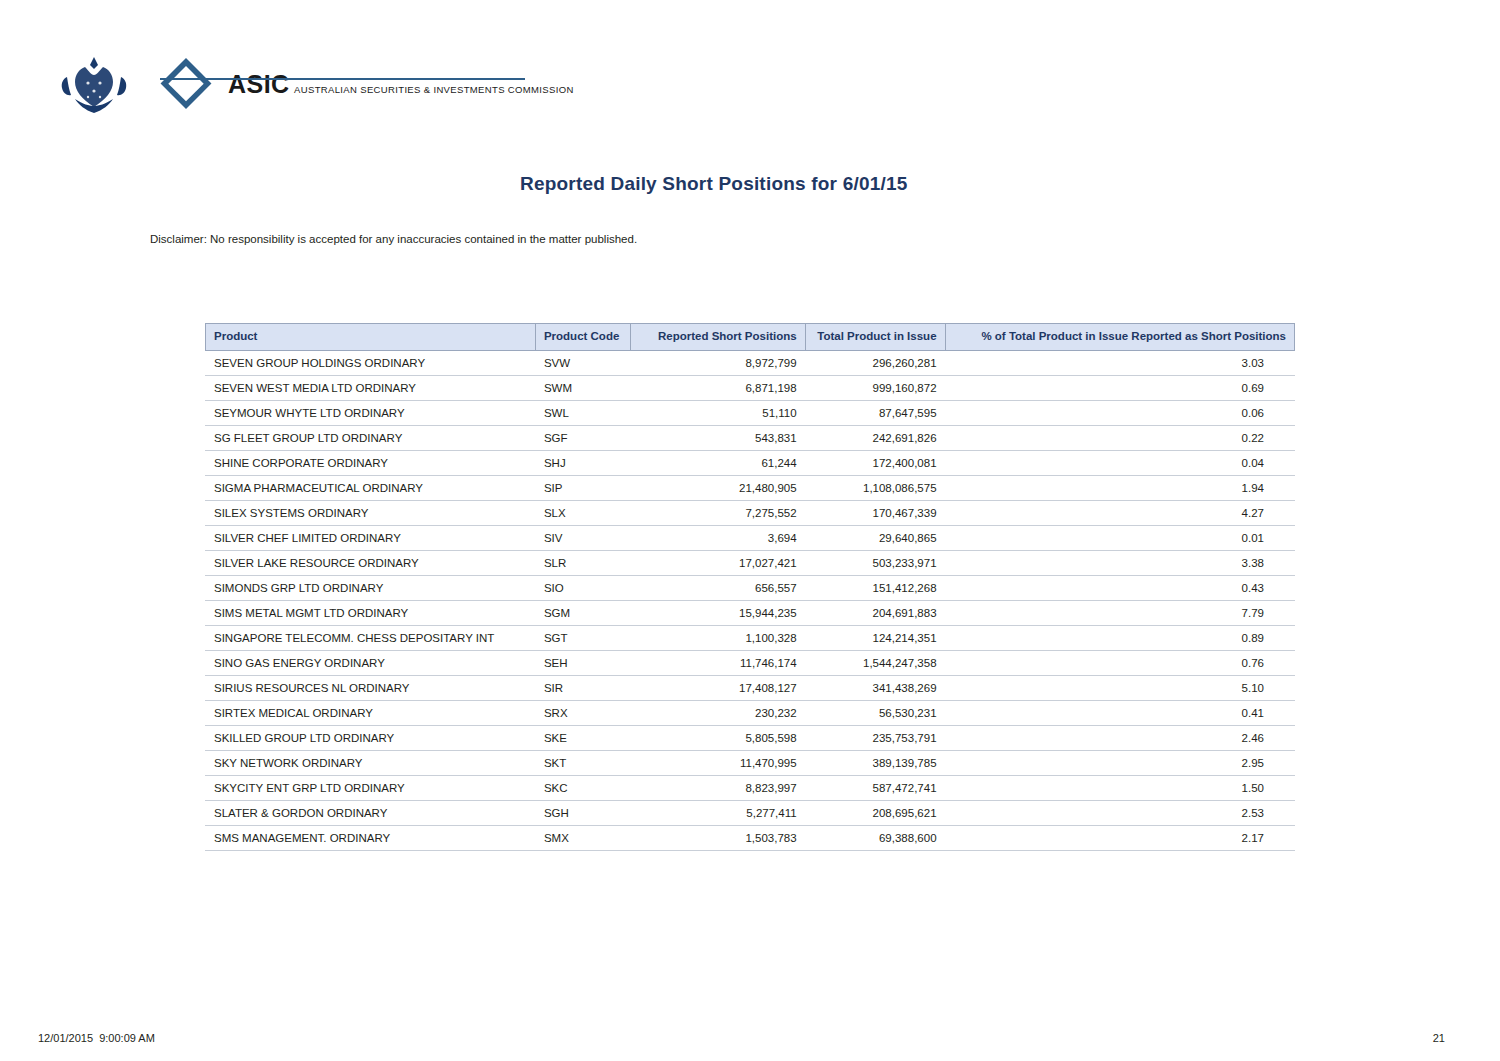ASIC AUSTRALIAN SECURITIES & INVESTMENTS COMMISSION
Reported Daily Short Positions for 6/01/15
Disclaimer: No responsibility is accepted for any inaccuracies contained in the matter published.
| Product | Product Code | Reported Short Positions | Total Product in Issue | % of Total Product in Issue Reported as Short Positions |
| --- | --- | --- | --- | --- |
| SEVEN GROUP HOLDINGS ORDINARY | SVW | 8,972,799 | 296,260,281 | 3.03 |
| SEVEN WEST MEDIA LTD ORDINARY | SWM | 6,871,198 | 999,160,872 | 0.69 |
| SEYMOUR WHYTE LTD ORDINARY | SWL | 51,110 | 87,647,595 | 0.06 |
| SG FLEET GROUP LTD ORDINARY | SGF | 543,831 | 242,691,826 | 0.22 |
| SHINE CORPORATE ORDINARY | SHJ | 61,244 | 172,400,081 | 0.04 |
| SIGMA PHARMACEUTICAL ORDINARY | SIP | 21,480,905 | 1,108,086,575 | 1.94 |
| SILEX SYSTEMS ORDINARY | SLX | 7,275,552 | 170,467,339 | 4.27 |
| SILVER CHEF LIMITED ORDINARY | SIV | 3,694 | 29,640,865 | 0.01 |
| SILVER LAKE RESOURCE ORDINARY | SLR | 17,027,421 | 503,233,971 | 3.38 |
| SIMONDS GRP LTD ORDINARY | SIO | 656,557 | 151,412,268 | 0.43 |
| SIMS METAL MGMT LTD ORDINARY | SGM | 15,944,235 | 204,691,883 | 7.79 |
| SINGAPORE TELECOMM. CHESS DEPOSITARY INT | SGT | 1,100,328 | 124,214,351 | 0.89 |
| SINO GAS ENERGY ORDINARY | SEH | 11,746,174 | 1,544,247,358 | 0.76 |
| SIRIUS RESOURCES NL ORDINARY | SIR | 17,408,127 | 341,438,269 | 5.10 |
| SIRTEX MEDICAL ORDINARY | SRX | 230,232 | 56,530,231 | 0.41 |
| SKILLED GROUP LTD ORDINARY | SKE | 5,805,598 | 235,753,791 | 2.46 |
| SKY NETWORK ORDINARY | SKT | 11,470,995 | 389,139,785 | 2.95 |
| SKYCITY ENT GRP LTD ORDINARY | SKC | 8,823,997 | 587,472,741 | 1.50 |
| SLATER & GORDON ORDINARY | SGH | 5,277,411 | 208,695,621 | 2.53 |
| SMS MANAGEMENT. ORDINARY | SMX | 1,503,783 | 69,388,600 | 2.17 |
12/01/2015 9:00:09 AM 21